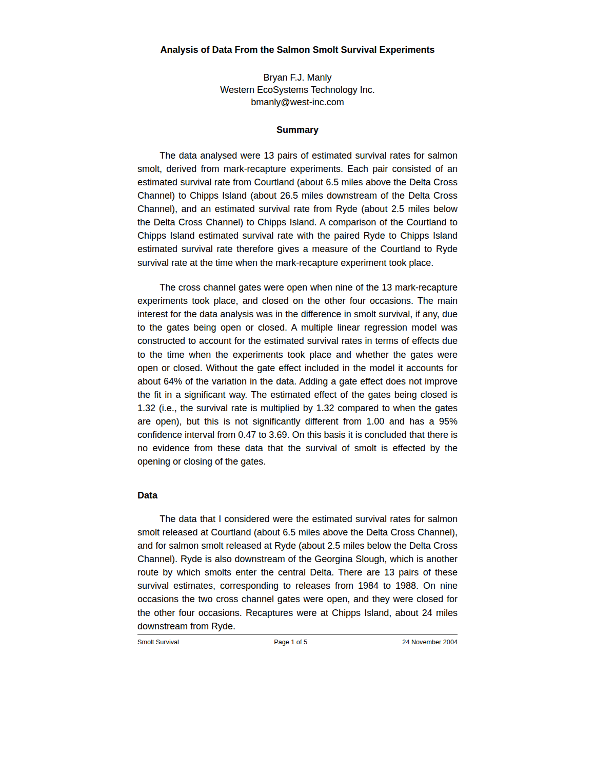Analysis of Data From the Salmon Smolt Survival Experiments
Bryan F.J. Manly
Western EcoSystems Technology Inc.
bmanly@west-inc.com
Summary
The data analysed were 13 pairs of estimated survival rates for salmon smolt, derived from mark-recapture experiments. Each pair consisted of an estimated survival rate from Courtland (about 6.5 miles above the Delta Cross Channel) to Chipps Island (about 26.5 miles downstream of the Delta Cross Channel), and an estimated survival rate from Ryde (about 2.5 miles below the Delta Cross Channel) to Chipps Island. A comparison of the Courtland to Chipps Island estimated survival rate with the paired Ryde to Chipps Island estimated survival rate therefore gives a measure of the Courtland to Ryde survival rate at the time when the mark-recapture experiment took place.
The cross channel gates were open when nine of the 13 mark-recapture experiments took place, and closed on the other four occasions. The main interest for the data analysis was in the difference in smolt survival, if any, due to the gates being open or closed. A multiple linear regression model was constructed to account for the estimated survival rates in terms of effects due to the time when the experiments took place and whether the gates were open or closed. Without the gate effect included in the model it accounts for about 64% of the variation in the data. Adding a gate effect does not improve the fit in a significant way. The estimated effect of the gates being closed is 1.32 (i.e., the survival rate is multiplied by 1.32 compared to when the gates are open), but this is not significantly different from 1.00 and has a 95% confidence interval from 0.47 to 3.69. On this basis it is concluded that there is no evidence from these data that the survival of smolt is effected by the opening or closing of the gates.
Data
The data that I considered were the estimated survival rates for salmon smolt released at Courtland (about 6.5 miles above the Delta Cross Channel), and for salmon smolt released at Ryde (about 2.5 miles below the Delta Cross Channel). Ryde is also downstream of the Georgina Slough, which is another route by which smolts enter the central Delta. There are 13 pairs of these survival estimates, corresponding to releases from 1984 to 1988. On nine occasions the two cross channel gates were open, and they were closed for the other four occasions. Recaptures were at Chipps Island, about 24 miles downstream from Ryde.
Smolt Survival Page 1 of 5 24 November 2004